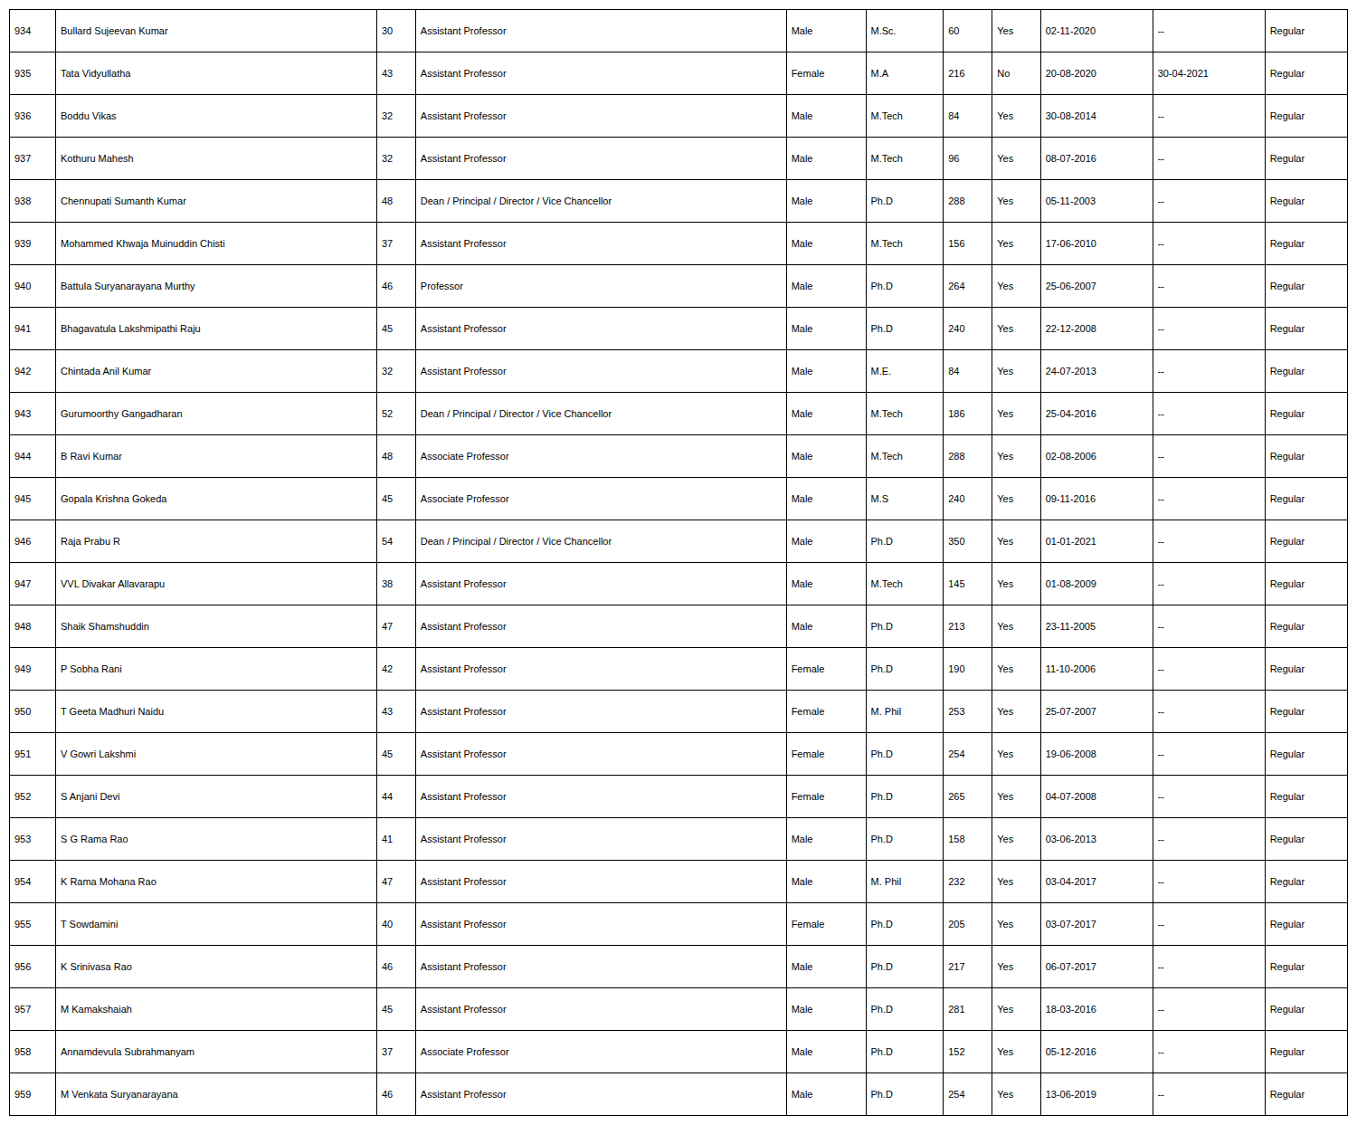| 934 | Bullard Sujeevan Kumar | 30 | Assistant Professor | Male | M.Sc. | 60 | Yes | 02-11-2020 | -- | Regular |
| 935 | Tata Vidyullatha | 43 | Assistant Professor | Female | M.A | 216 | No | 20-08-2020 | 30-04-2021 | Regular |
| 936 | Boddu Vikas | 32 | Assistant Professor | Male | M.Tech | 84 | Yes | 30-08-2014 | -- | Regular |
| 937 | Kothuru Mahesh | 32 | Assistant Professor | Male | M.Tech | 96 | Yes | 08-07-2016 | -- | Regular |
| 938 | Chennupati Sumanth Kumar | 48 | Dean / Principal / Director / Vice Chancellor | Male | Ph.D | 288 | Yes | 05-11-2003 | -- | Regular |
| 939 | Mohammed Khwaja Muinuddin Chisti | 37 | Assistant Professor | Male | M.Tech | 156 | Yes | 17-06-2010 | -- | Regular |
| 940 | Battula Suryanarayana Murthy | 46 | Professor | Male | Ph.D | 264 | Yes | 25-06-2007 | -- | Regular |
| 941 | Bhagavatula Lakshmipathi Raju | 45 | Assistant Professor | Male | Ph.D | 240 | Yes | 22-12-2008 | -- | Regular |
| 942 | Chintada Anil Kumar | 32 | Assistant Professor | Male | M.E. | 84 | Yes | 24-07-2013 | -- | Regular |
| 943 | Gurumoorthy Gangadharan | 52 | Dean / Principal / Director / Vice Chancellor | Male | M.Tech | 186 | Yes | 25-04-2016 | -- | Regular |
| 944 | B Ravi Kumar | 48 | Associate Professor | Male | M.Tech | 288 | Yes | 02-08-2006 | -- | Regular |
| 945 | Gopala Krishna Gokeda | 45 | Associate Professor | Male | M.S | 240 | Yes | 09-11-2016 | -- | Regular |
| 946 | Raja Prabu R | 54 | Dean / Principal / Director / Vice Chancellor | Male | Ph.D | 350 | Yes | 01-01-2021 | -- | Regular |
| 947 | VVL Divakar Allavarapu | 38 | Assistant Professor | Male | M.Tech | 145 | Yes | 01-08-2009 | -- | Regular |
| 948 | Shaik Shamshuddin | 47 | Assistant Professor | Male | Ph.D | 213 | Yes | 23-11-2005 | -- | Regular |
| 949 | P Sobha Rani | 42 | Assistant Professor | Female | Ph.D | 190 | Yes | 11-10-2006 | -- | Regular |
| 950 | T Geeta Madhuri Naidu | 43 | Assistant Professor | Female | M. Phil | 253 | Yes | 25-07-2007 | -- | Regular |
| 951 | V Gowri Lakshmi | 45 | Assistant Professor | Female | Ph.D | 254 | Yes | 19-06-2008 | -- | Regular |
| 952 | S Anjani Devi | 44 | Assistant Professor | Female | Ph.D | 265 | Yes | 04-07-2008 | -- | Regular |
| 953 | S G Rama Rao | 41 | Assistant Professor | Male | Ph.D | 158 | Yes | 03-06-2013 | -- | Regular |
| 954 | K Rama Mohana Rao | 47 | Assistant Professor | Male | M. Phil | 232 | Yes | 03-04-2017 | -- | Regular |
| 955 | T Sowdamini | 40 | Assistant Professor | Female | Ph.D | 205 | Yes | 03-07-2017 | -- | Regular |
| 956 | K Srinivasa Rao | 46 | Assistant Professor | Male | Ph.D | 217 | Yes | 06-07-2017 | -- | Regular |
| 957 | M Kamakshaiah | 45 | Assistant Professor | Male | Ph.D | 281 | Yes | 18-03-2016 | -- | Regular |
| 958 | Annamdevula Subrahmanyam | 37 | Associate Professor | Male | Ph.D | 152 | Yes | 05-12-2016 | -- | Regular |
| 959 | M Venkata Suryanarayana | 46 | Assistant Professor | Male | Ph.D | 254 | Yes | 13-06-2019 | -- | Regular |